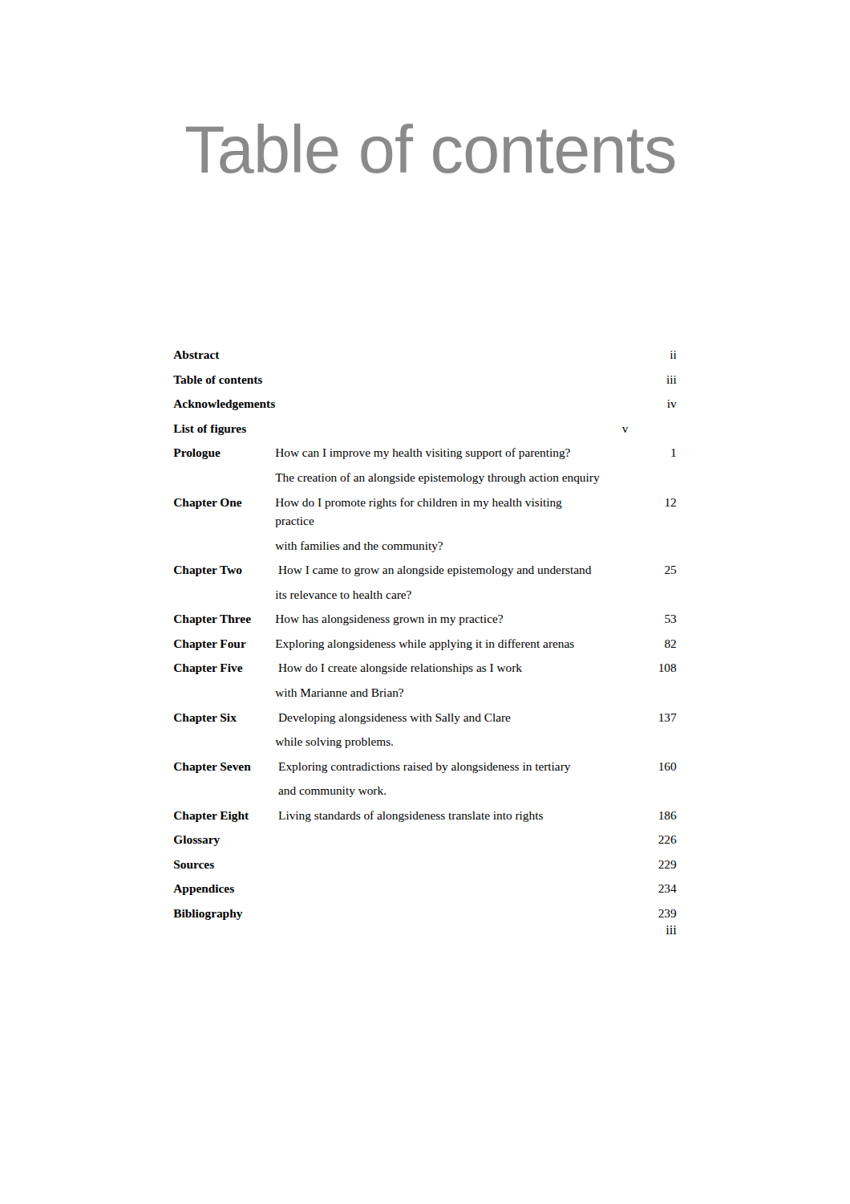Table of contents
| Abstract | | ii |
| Table of contents | | iii |
| Acknowledgements | | iv |
| List of figures | | v |
| Prologue | How can I improve my health visiting support of parenting? | 1 |
| | The creation of an alongside epistemology through action enquiry | |
| Chapter One | How do I promote rights for children in my health visiting practice | 12 |
| | with families and the community? | |
| Chapter Two | How I came to grow an alongside epistemology and understand | 25 |
| | its relevance to health care? | |
| Chapter Three | How has alongsideness grown in my practice? | 53 |
| Chapter Four | Exploring alongsideness while applying it in different arenas | 82 |
| Chapter Five | How do I create alongside relationships as I work | 108 |
| | with Marianne and Brian? | |
| Chapter Six | Developing alongsideness with Sally and Clare | 137 |
| | while solving problems. | |
| Chapter Seven | Exploring contradictions raised by alongsideness in tertiary | 160 |
| | and community work. | |
| Chapter Eight | Living standards of alongsideness translate into rights | 186 |
| Glossary | | 226 |
| Sources | | 229 |
| Appendices | | 234 |
| Bibliography | | 239 |
iii